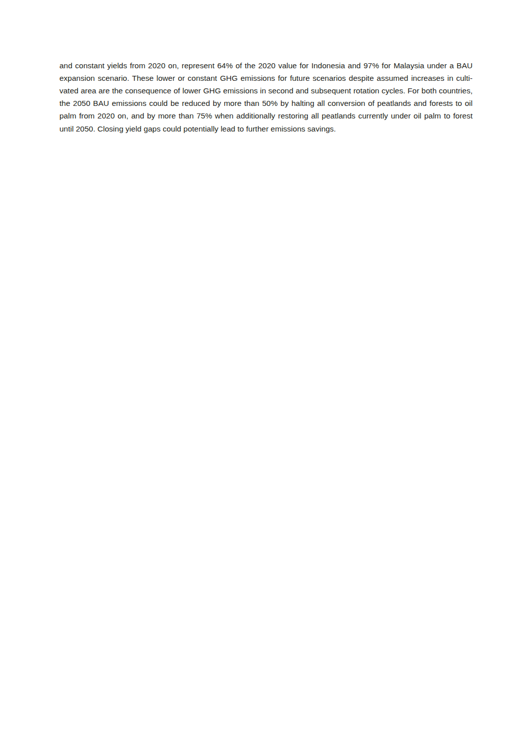and constant yields from 2020 on, represent 64% of the 2020 value for Indonesia and 97% for Malaysia under a BAU expansion scenario. These lower or constant GHG emissions for future scenarios despite assumed increases in cultivated area are the consequence of lower GHG emissions in second and subsequent rotation cycles. For both countries, the 2050 BAU emissions could be reduced by more than 50% by halting all conversion of peatlands and forests to oil palm from 2020 on, and by more than 75% when additionally restoring all peatlands currently under oil palm to forest until 2050. Closing yield gaps could potentially lead to further emissions savings.